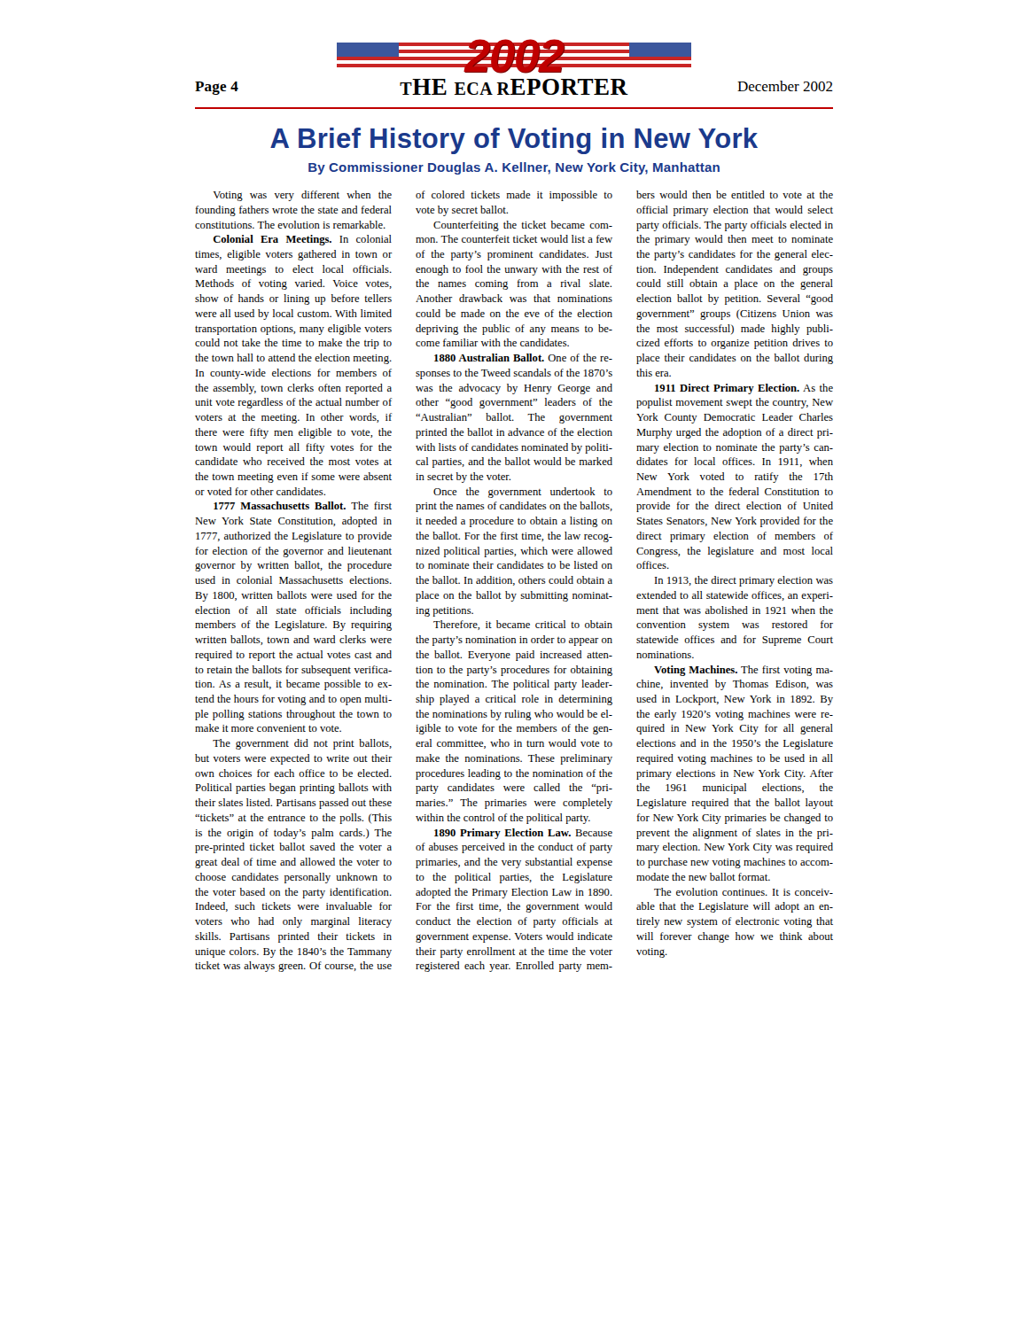Page 4
2002
THE ECA REPORTER
December 2002
A Brief History of Voting in New York
By Commissioner Douglas A. Kellner, New York City, Manhattan
Voting was very different when the founding fathers wrote the state and federal constitutions. The evolution is remarkable.
Colonial Era Meetings. In colonial times, eligible voters gathered in town or ward meetings to elect local officials. Methods of voting varied. Voice votes, show of hands or lining up before tellers were all used by local custom. With limited transportation options, many eligible voters could not take the time to make the trip to the town hall to attend the election meeting. In county-wide elections for members of the assembly, town clerks often reported a unit vote regardless of the actual number of voters at the meeting. In other words, if there were fifty men eligible to vote, the town would report all fifty votes for the candidate who received the most votes at the town meeting even if some were absent or voted for other candidates.
1777 Massachusetts Ballot. The first New York State Constitution, adopted in 1777, authorized the Legislature to provide for election of the governor and lieutenant governor by written ballot, the procedure used in colonial Massachusetts elections. By 1800, written ballots were used for the election of all state officials including members of the Legislature. By requiring written ballots, town and ward clerks were required to report the actual votes cast and to retain the ballots for subsequent verification. As a result, it became possible to extend the hours for voting and to open multiple polling stations throughout the town to make it more convenient to vote.
The government did not print ballots, but voters were expected to write out their own choices for each office to be elected. Political parties began printing ballots with their slates listed. Partisans passed out these “tickets” at the entrance to the polls. (This is the origin of today’s palm cards.) The pre-printed ticket ballot saved the voter a great deal of time and allowed the voter to choose candidates personally unknown to the voter based on the party identification. Indeed, such tickets were invaluable for voters who had only marginal literacy skills. Partisans printed their tickets in unique colors. By the 1840’s the Tammany ticket was always green. Of course, the use of colored tickets made it impossible to vote by secret ballot.
Counterfeiting the ticket became common. The counterfeit ticket would list a few of the party’s prominent candidates. Just enough to fool the unwary with the rest of the names coming from a rival slate. Another drawback was that nominations could be made on the eve of the election depriving the public of any means to become familiar with the candidates.
1880 Australian Ballot. One of the responses to the Tweed scandals of the 1870’s was the advocacy by Henry George and other “good government” leaders of the “Australian” ballot. The government printed the ballot in advance of the election with lists of candidates nominated by political parties, and the ballot would be marked in secret by the voter.
Once the government undertook to print the names of candidates on the ballots, it needed a procedure to obtain a listing on the ballot. For the first time, the law recognized political parties, which were allowed to nominate their candidates to be listed on the ballot. In addition, others could obtain a place on the ballot by submitting nominating petitions.
Therefore, it became critical to obtain the party’s nomination in order to appear on the ballot. Everyone paid increased attention to the party’s procedures for obtaining the nomination. The political party leadership played a critical role in determining the nominations by ruling who would be eligible to vote for the members of the general committee, who in turn would vote to make the nominations. These preliminary procedures leading to the nomination of the party candidates were called the “primaries.” The primaries were completely within the control of the political party.
1890 Primary Election Law. Because of abuses perceived in the conduct of party primaries, and the very substantial expense to the political parties, the Legislature adopted the Primary Election Law in 1890. For the first time, the government would conduct the election of party officials at government expense. Voters would indicate their party enrollment at the time the voter registered each year. Enrolled party members would then be entitled to vote at the official primary election that would select party officials. The party officials elected in the primary would then meet to nominate the party’s candidates for the general election. Independent candidates and groups could still obtain a place on the general election ballot by petition. Several “good government” groups (Citizens Union was the most successful) made highly publicized efforts to organize petition drives to place their candidates on the ballot during this era.
1911 Direct Primary Election. As the populist movement swept the country, New York County Democratic Leader Charles Murphy urged the adoption of a direct primary election to nominate the party’s candidates for local offices. In 1911, when New York voted to ratify the 17th Amendment to the federal Constitution to provide for the direct election of United States Senators, New York provided for the direct primary election of members of Congress, the legislature and most local offices.
In 1913, the direct primary election was extended to all statewide offices, an experiment that was abolished in 1921 when the convention system was restored for statewide offices and for Supreme Court nominations.
Voting Machines. The first voting machine, invented by Thomas Edison, was used in Lockport, New York in 1892. By the early 1920’s voting machines were required in New York City for all general elections and in the 1950’s the Legislature required voting machines to be used in all primary elections in New York City. After the 1961 municipal elections, the Legislature required that the ballot layout for New York City primaries be changed to prevent the alignment of slates in the primary election. New York City was required to purchase new voting machines to accommodate the new ballot format.
The evolution continues. It is conceivable that the Legislature will adopt an entirely new system of electronic voting that will forever change how we think about voting.